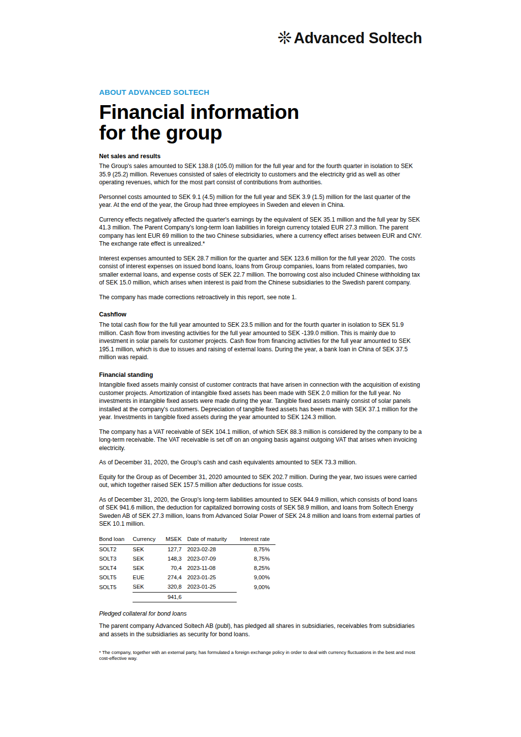❊Advanced Soltech
ABOUT ADVANCED SOLTECH
Financial information
for the group
Net sales and results
The Group's sales amounted to SEK 138.8 (105.0) million for the full year and for the fourth quarter in isolation to SEK 35.9 (25.2) million. Revenues consisted of sales of electricity to customers and the electricity grid as well as other operating revenues, which for the most part consist of contributions from authorities.
Personnel costs amounted to SEK 9.1 (4.5) million for the full year and SEK 3.9 (1.5) million for the last quarter of the year. At the end of the year, the Group had three employees in Sweden and eleven in China.
Currency effects negatively affected the quarter's earnings by the equivalent of SEK 35.1 million and the full year by SEK 41.3 million. The Parent Company's long-term loan liabilities in foreign currency totaled EUR 27.3 million. The parent company has lent EUR 69 million to the two Chinese subsidiaries, where a currency effect arises between EUR and CNY. The exchange rate effect is unrealized.*
Interest expenses amounted to SEK 28.7 million for the quarter and SEK 123.6 million for the full year 2020. The costs consist of interest expenses on issued bond loans, loans from Group companies, loans from related companies, two smaller external loans, and expense costs of SEK 22.7 million. The borrowing cost also included Chinese withholding tax of SEK 15.0 million, which arises when interest is paid from the Chinese subsidiaries to the Swedish parent company.
The company has made corrections retroactively in this report, see note 1.
Cashflow
The total cash flow for the full year amounted to SEK 23.5 million and for the fourth quarter in isolation to SEK 51.9 million. Cash flow from investing activities for the full year amounted to SEK -139.0 million. This is mainly due to investment in solar panels for customer projects. Cash flow from financing activities for the full year amounted to SEK 195.1 million, which is due to issues and raising of external loans. During the year, a bank loan in China of SEK 37.5 million was repaid.
Financial standing
Intangible fixed assets mainly consist of customer contracts that have arisen in connection with the acquisition of existing customer projects. Amortization of intangible fixed assets has been made with SEK 2.0 million for the full year. No investments in intangible fixed assets were made during the year. Tangible fixed assets mainly consist of solar panels installed at the company's customers. Depreciation of tangible fixed assets has been made with SEK 37.1 million for the year. Investments in tangible fixed assets during the year amounted to SEK 124.3 million.
The company has a VAT receivable of SEK 104.1 million, of which SEK 88.3 million is considered by the company to be a long-term receivable. The VAT receivable is set off on an ongoing basis against outgoing VAT that arises when invoicing electricity.
As of December 31, 2020, the Group's cash and cash equivalents amounted to SEK 73.3 million.
Equity for the Group as of December 31, 2020 amounted to SEK 202.7 million. During the year, two issues were carried out, which together raised SEK 157.5 million after deductions for issue costs.
As of December 31, 2020, the Group's long-term liabilities amounted to SEK 944.9 million, which consists of bond loans of SEK 941.6 million, the deduction for capitalized borrowing costs of SEK 58.9 million, and loans from Soltech Energy Sweden AB of SEK 27.3 million, loans from Advanced Solar Power of SEK 24.8 million and loans from external parties of SEK 10.1 million.
| Bond loan | Currency | MSEK | Date of maturity | Interest rate |
| --- | --- | --- | --- | --- |
| SOLT2 | SEK | 127,7 | 2023-02-28 | 8,75% |
| SOLT3 | SEK | 148,3 | 2023-07-09 | 8,75% |
| SOLT4 | SEK | 70,4 | 2023-11-08 | 8,25% |
| SOLT5 | EUE | 274,4 | 2023-01-25 | 9,00% |
| SOLT5 | SEK | 320,8 | 2023-01-25 | 9,00% |
| | | 941,6 | | |
Pledged collateral for bond loans
The parent company Advanced Soltech AB (publ), has pledged all shares in subsidiaries, receivables from subsidiaries and assets in the subsidiaries as security for bond loans.
* The company, together with an external party, has formulated a foreign exchange policy in order to deal with currency fluctuations in the best and most cost-effective way.